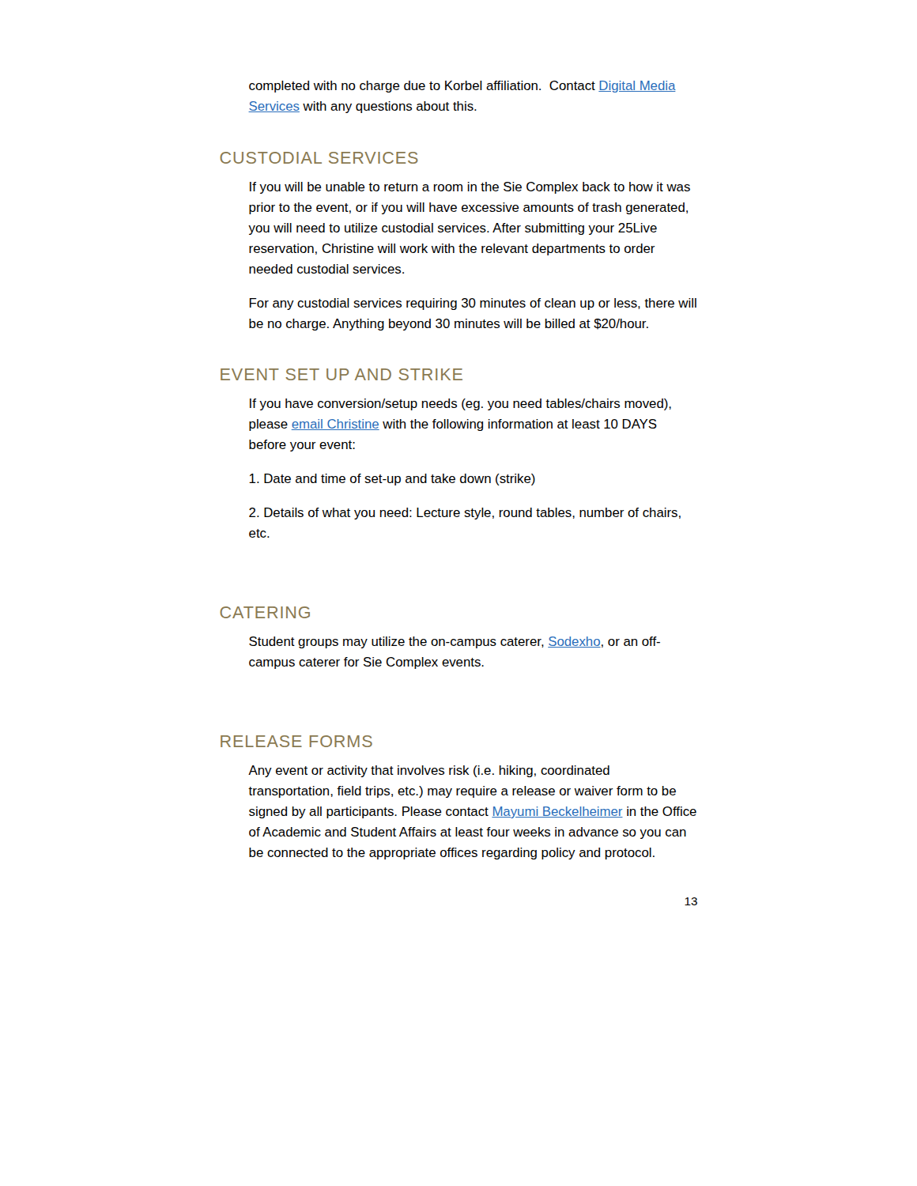completed with no charge due to Korbel affiliation. Contact Digital Media Services with any questions about this.
Custodial Services
If you will be unable to return a room in the Sie Complex back to how it was prior to the event, or if you will have excessive amounts of trash generated, you will need to utilize custodial services. After submitting your 25Live reservation, Christine will work with the relevant departments to order needed custodial services.
For any custodial services requiring 30 minutes of clean up or less, there will be no charge. Anything beyond 30 minutes will be billed at $20/hour.
Event Set Up and Strike
If you have conversion/setup needs (eg. you need tables/chairs moved), please email Christine with the following information at least 10 DAYS before your event:
1. Date and time of set-up and take down (strike)
2. Details of what you need: Lecture style, round tables, number of chairs, etc.
Catering
Student groups may utilize the on-campus caterer, Sodexho, or an off-campus caterer for Sie Complex events.
Release Forms
Any event or activity that involves risk (i.e. hiking, coordinated transportation, field trips, etc.) may require a release or waiver form to be signed by all participants. Please contact Mayumi Beckelheimer in the Office of Academic and Student Affairs at least four weeks in advance so you can be connected to the appropriate offices regarding policy and protocol.
13